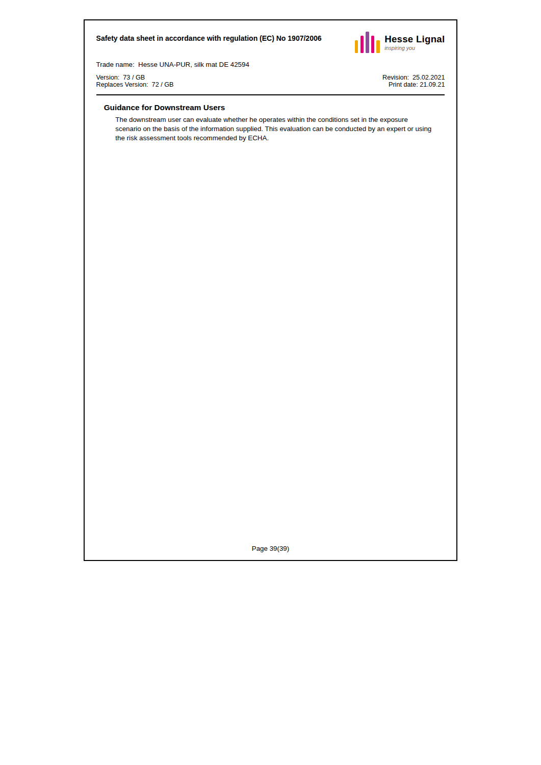Safety data sheet in accordance with regulation (EC) No 1907/2006
Hesse Lignal
inspiring you
Trade name: Hesse UNA-PUR, silk mat DE 42594
Version: 73 / GB Revision: 25.02.2021
Replaces Version: 72 / GB Print date: 21.09.21
Guidance for Downstream Users
The downstream user can evaluate whether he operates within the conditions set in the exposure scenario on the basis of the information supplied. This evaluation can be conducted by an expert or using the risk assessment tools recommended by ECHA.
Page 39(39)